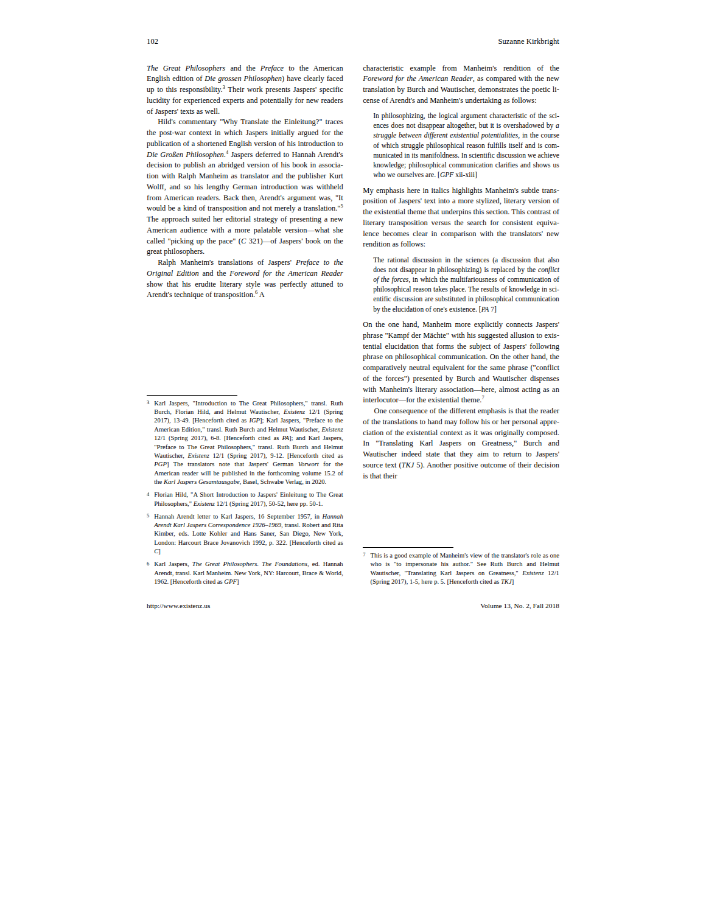102 Suzanne Kirkbright
The Great Philosophers and the Preface to the American English edition of Die grossen Philosophen) have clearly faced up to this responsibility.3 Their work presents Jaspers' specific lucidity for experienced experts and potentially for new readers of Jaspers' texts as well.
Hild's commentary "Why Translate the Einleitung?" traces the post-war context in which Jaspers initially argued for the publication of a shortened English version of his introduction to Die Großen Philosophen.4 Jaspers deferred to Hannah Arendt's decision to publish an abridged version of his book in association with Ralph Manheim as translator and the publisher Kurt Wolff, and so his lengthy German introduction was withheld from American readers. Back then, Arendt's argument was, "It would be a kind of transposition and not merely a translation."5 The approach suited her editorial strategy of presenting a new American audience with a more palatable version—what she called "picking up the pace" (C 321)—of Jaspers' book on the great philosophers.
Ralph Manheim's translations of Jaspers' Preface to the Original Edition and the Foreword for the American Reader show that his erudite literary style was perfectly attuned to Arendt's technique of transposition.6 A
3
Karl Jaspers, "Introduction to The Great Philosophers," transl. Ruth Burch, Florian Hild, and Helmut Wautischer, Existenz 12/1 (Spring 2017), 13-49. [Henceforth cited as IGP]; Karl Jaspers, "Preface to the American Edition," transl. Ruth Burch and Helmut Wautischer, Existenz 12/1 (Spring 2017), 6-8. [Henceforth cited as PA]; and Karl Jaspers, "Preface to The Great Philosophers," transl. Ruth Burch and Helmut Wautischer, Existenz 12/1 (Spring 2017), 9-12. [Henceforth cited as PGP] The translators note that Jaspers' German Vorwort for the American reader will be published in the forthcoming volume 15.2 of the Karl Jaspers Gesamtausgabe, Basel, Schwabe Verlag, in 2020.
4
Florian Hild, "A Short Introduction to Jaspers' Einleitung to The Great Philosophers," Existenz 12/1 (Spring 2017), 50-52, here pp. 50-1.
5
Hannah Arendt letter to Karl Jaspers, 16 September 1957, in Hannah Arendt Karl Jaspers Correspondence 1926–1969, transl. Robert and Rita Kimber, eds. Lotte Kohler and Hans Saner, San Diego, New York, London: Harcourt Brace Jovanovich 1992, p. 322. [Henceforth cited as C]
6
Karl Jaspers, The Great Philosophers. The Foundations, ed. Hannah Arendt, transl. Karl Manheim. New York, NY: Harcourt, Brace & World, 1962. [Henceforth cited as GPF]
characteristic example from Manheim's rendition of the Foreword for the American Reader, as compared with the new translation by Burch and Wautischer, demonstrates the poetic license of Arendt's and Manheim's undertaking as follows:
In philosophizing, the logical argument characteristic of the sciences does not disappear altogether, but it is overshadowed by a struggle between different existential potentialities, in the course of which struggle philosophical reason fulfills itself and is communicated in its manifoldness. In scientific discussion we achieve knowledge; philosophical communication clarifies and shows us who we ourselves are. [GPF xii-xiii]
My emphasis here in italics highlights Manheim's subtle transposition of Jaspers' text into a more stylized, literary version of the existential theme that underpins this section. This contrast of literary transposition versus the search for consistent equivalence becomes clear in comparison with the translators' new rendition as follows:
The rational discussion in the sciences (a discussion that also does not disappear in philosophizing) is replaced by the conflict of the forces, in which the multifariousness of communication of philosophical reason takes place. The results of knowledge in scientific discussion are substituted in philosophical communication by the elucidation of one's existence. [PA 7]
On the one hand, Manheim more explicitly connects Jaspers' phrase "Kampf der Mächte" with his suggested allusion to existential elucidation that forms the subject of Jaspers' following phrase on philosophical communication. On the other hand, the comparatively neutral equivalent for the same phrase ("conflict of the forces") presented by Burch and Wautischer dispenses with Manheim's literary association—here, almost acting as an interlocutor—for the existential theme.7
One consequence of the different emphasis is that the reader of the translations to hand may follow his or her personal appreciation of the existential context as it was originally composed. In "Translating Karl Jaspers on Greatness," Burch and Wautischer indeed state that they aim to return to Jaspers' source text (TKJ 5). Another positive outcome of their decision is that their
7
This is a good example of Manheim's view of the translator's role as one who is "to impersonate his author." See Ruth Burch and Helmut Wautischer, "Translating Karl Jaspers on Greatness," Existenz 12/1 (Spring 2017), 1-5, here p. 5. [Henceforth cited as TKJ]
http://www.existenz.us Volume 13, No. 2, Fall 2018